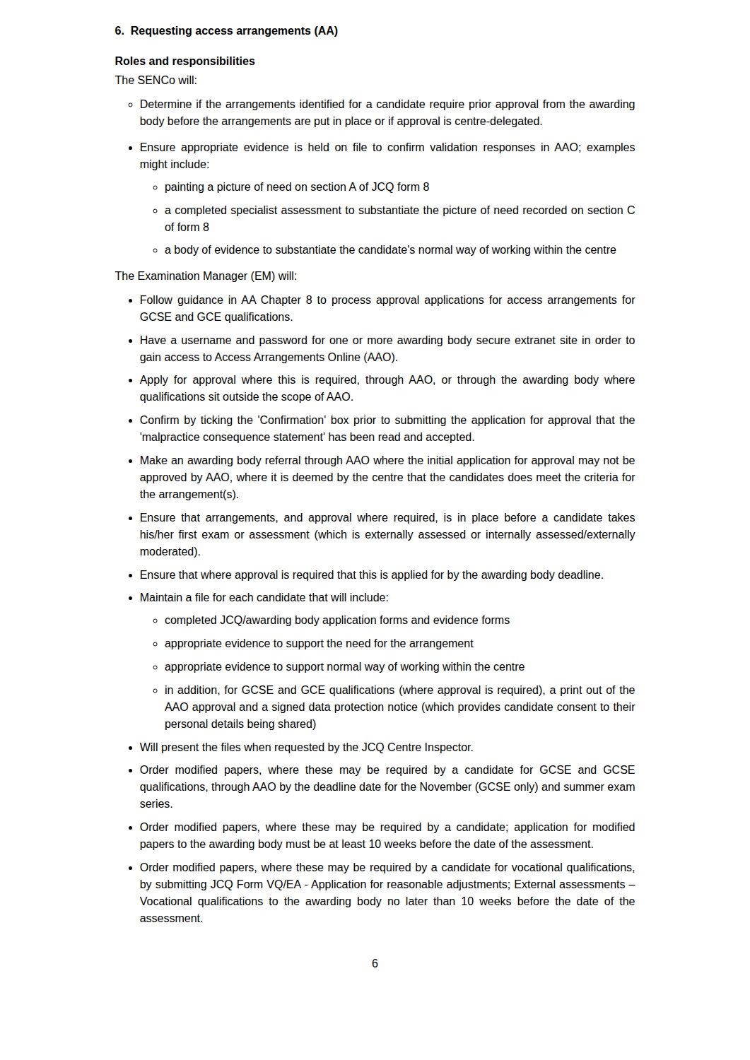6. Requesting access arrangements (AA)
Roles and responsibilities
The SENCo will:
Determine if the arrangements identified for a candidate require prior approval from the awarding body before the arrangements are put in place or if approval is centre-delegated.
Ensure appropriate evidence is held on file to confirm validation responses in AAO; examples might include:
painting a picture of need on section A of JCQ form 8
a completed specialist assessment to substantiate the picture of need recorded on section C of form 8
a body of evidence to substantiate the candidate's normal way of working within the centre
The Examination Manager (EM) will:
Follow guidance in AA Chapter 8 to process approval applications for access arrangements for GCSE and GCE qualifications.
Have a username and password for one or more awarding body secure extranet site in order to gain access to Access Arrangements Online (AAO).
Apply for approval where this is required, through AAO, or through the awarding body where qualifications sit outside the scope of AAO.
Confirm by ticking the 'Confirmation' box prior to submitting the application for approval that the 'malpractice consequence statement' has been read and accepted.
Make an awarding body referral through AAO where the initial application for approval may not be approved by AAO, where it is deemed by the centre that the candidates does meet the criteria for the arrangement(s).
Ensure that arrangements, and approval where required, is in place before a candidate takes his/her first exam or assessment (which is externally assessed or internally assessed/externally moderated).
Ensure that where approval is required that this is applied for by the awarding body deadline.
Maintain a file for each candidate that will include:
completed JCQ/awarding body application forms and evidence forms
appropriate evidence to support the need for the arrangement
appropriate evidence to support normal way of working within the centre
in addition, for GCSE and GCE qualifications (where approval is required), a print out of the AAO approval and a signed data protection notice (which provides candidate consent to their personal details being shared)
Will present the files when requested by the JCQ Centre Inspector.
Order modified papers, where these may be required by a candidate for GCSE and GCSE qualifications, through AAO by the deadline date for the November (GCSE only) and summer exam series.
Order modified papers, where these may be required by a candidate; application for modified papers to the awarding body must be at least 10 weeks before the date of the assessment.
Order modified papers, where these may be required by a candidate for vocational qualifications, by submitting JCQ Form VQ/EA - Application for reasonable adjustments; External assessments – Vocational qualifications to the awarding body no later than 10 weeks before the date of the assessment.
6